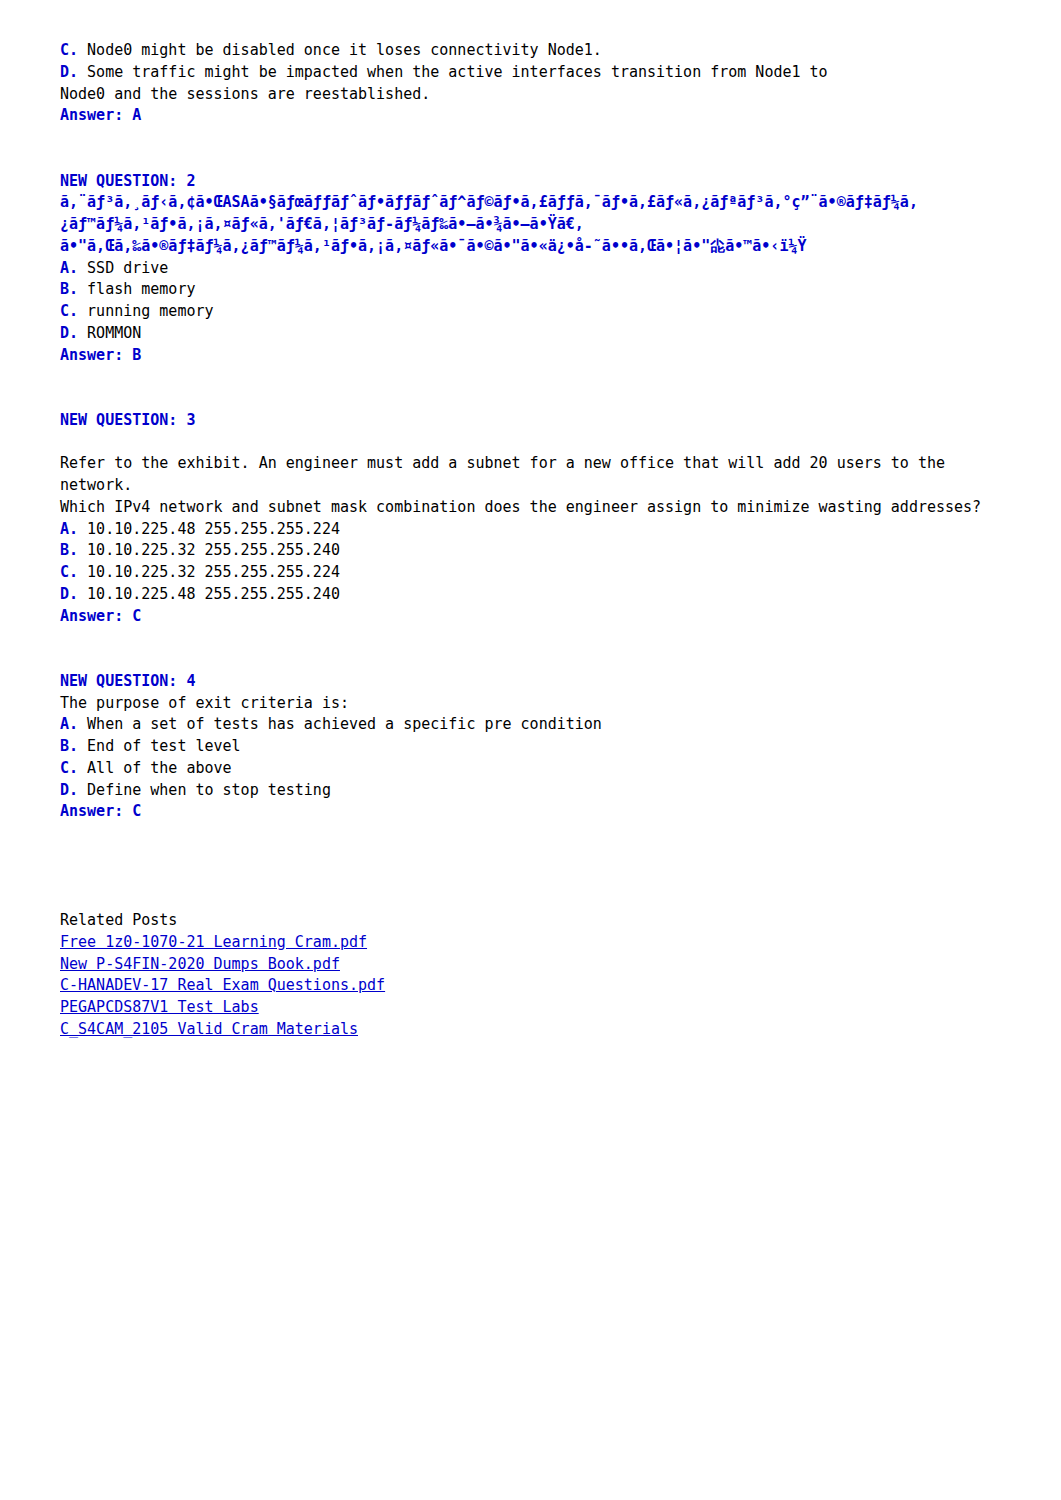C. Node0 might be disabled once it loses connectivity Node1.
D. Some traffic might be impacted when the active interfaces transition from Node1 to
Node0 and the sessions are reestablished.
Answer: A
NEW QUESTION: 2
ã,¨ãƒ³ã,¸ãƒ‹ã,¢ã•ŒASAã•§ãƒœãƒƒãƒˆãƒ•ãƒƒãƒˆãƒ^ãƒ©ãƒ•ã,£ãƒƒã,¯ãƒ•ã,£ãƒ«ã,¿ãƒªãƒ³ã,°ç”¨ã•®ãƒ‡ãƒ¼ã,¿ãƒ™ãƒ¼ã,¹ãƒ•ã,¡ã,¤ãƒ«ã,'ãƒ€ã,¦ãƒ³ãƒ-ãƒ¼ãƒ‰ã•—ã•¾ã•—ã•Ÿã€‚
ã•"ã,Œã,‰ã•®ãƒ‡ãƒ¼ã,¿ãƒ™ãƒ¼ã,¹ãƒ•ã,¡ã,¤ãƒ«ã•¯ã•©ã•"ã•«ä¿•å-˜ã••ã,Œã•¦ã•"㕾ã•™ã•‹ï¼Ÿ
A. SSD drive
B. flash memory
C. running memory
D. ROMMON
Answer: B
NEW QUESTION: 3
Refer to the exhibit. An engineer must add a subnet for a new office that will add 20 users to the network.
Which IPv4 network and subnet mask combination does the engineer assign to minimize wasting addresses?
A. 10.10.225.48 255.255.255.224
B. 10.10.225.32 255.255.255.240
C. 10.10.225.32 255.255.255.224
D. 10.10.225.48 255.255.255.240
Answer: C
NEW QUESTION: 4
The purpose of exit criteria is:
A. When a set of tests has achieved a specific pre condition
B. End of test level
C. All of the above
D. Define when to stop testing
Answer: C
Related Posts
Free 1z0-1070-21 Learning Cram.pdf New P-S4FIN-2020 Dumps Book.pdf C-HANADEV-17 Real Exam Questions.pdf PEGAPCDS87V1 Test Labs C_S4CAM_2105 Valid Cram Materials